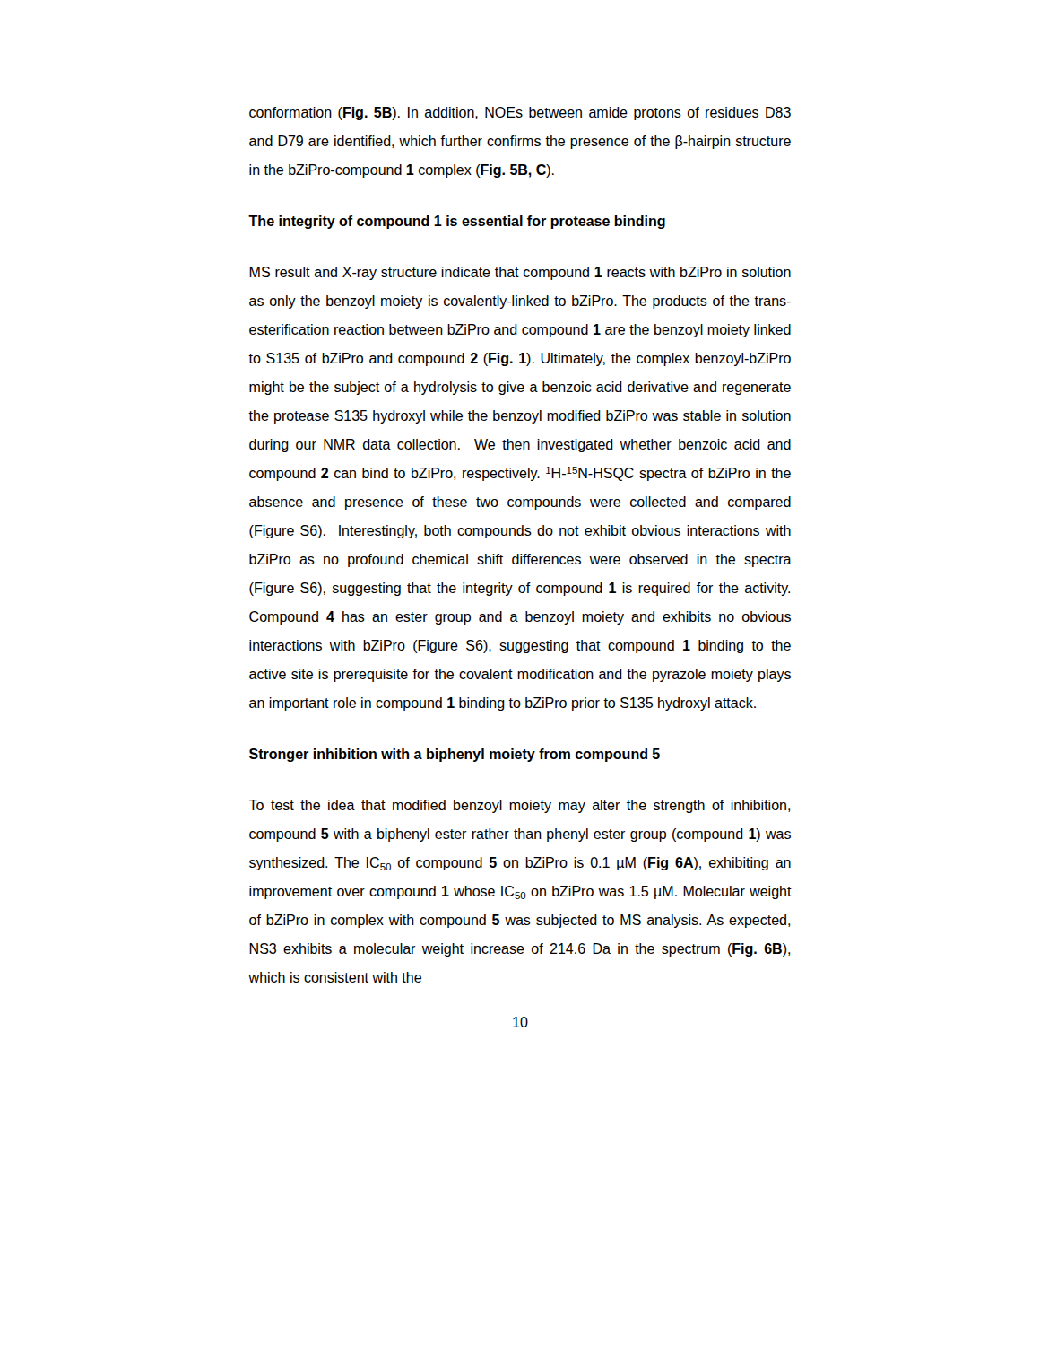conformation (Fig. 5B). In addition, NOEs between amide protons of residues D83 and D79 are identified, which further confirms the presence of the β-hairpin structure in the bZiPro-compound 1 complex (Fig. 5B, C).
The integrity of compound 1 is essential for protease binding
MS result and X-ray structure indicate that compound 1 reacts with bZiPro in solution as only the benzoyl moiety is covalently-linked to bZiPro. The products of the trans-esterification reaction between bZiPro and compound 1 are the benzoyl moiety linked to S135 of bZiPro and compound 2 (Fig. 1). Ultimately, the complex benzoyl-bZiPro might be the subject of a hydrolysis to give a benzoic acid derivative and regenerate the protease S135 hydroxyl while the benzoyl modified bZiPro was stable in solution during our NMR data collection. We then investigated whether benzoic acid and compound 2 can bind to bZiPro, respectively. 1H-15N-HSQC spectra of bZiPro in the absence and presence of these two compounds were collected and compared (Figure S6). Interestingly, both compounds do not exhibit obvious interactions with bZiPro as no profound chemical shift differences were observed in the spectra (Figure S6), suggesting that the integrity of compound 1 is required for the activity. Compound 4 has an ester group and a benzoyl moiety and exhibits no obvious interactions with bZiPro (Figure S6), suggesting that compound 1 binding to the active site is prerequisite for the covalent modification and the pyrazole moiety plays an important role in compound 1 binding to bZiPro prior to S135 hydroxyl attack.
Stronger inhibition with a biphenyl moiety from compound 5
To test the idea that modified benzoyl moiety may alter the strength of inhibition, compound 5 with a biphenyl ester rather than phenyl ester group (compound 1) was synthesized. The IC50 of compound 5 on bZiPro is 0.1 µM (Fig 6A), exhibiting an improvement over compound 1 whose IC50 on bZiPro was 1.5 µM. Molecular weight of bZiPro in complex with compound 5 was subjected to MS analysis. As expected, NS3 exhibits a molecular weight increase of 214.6 Da in the spectrum (Fig. 6B), which is consistent with the
10